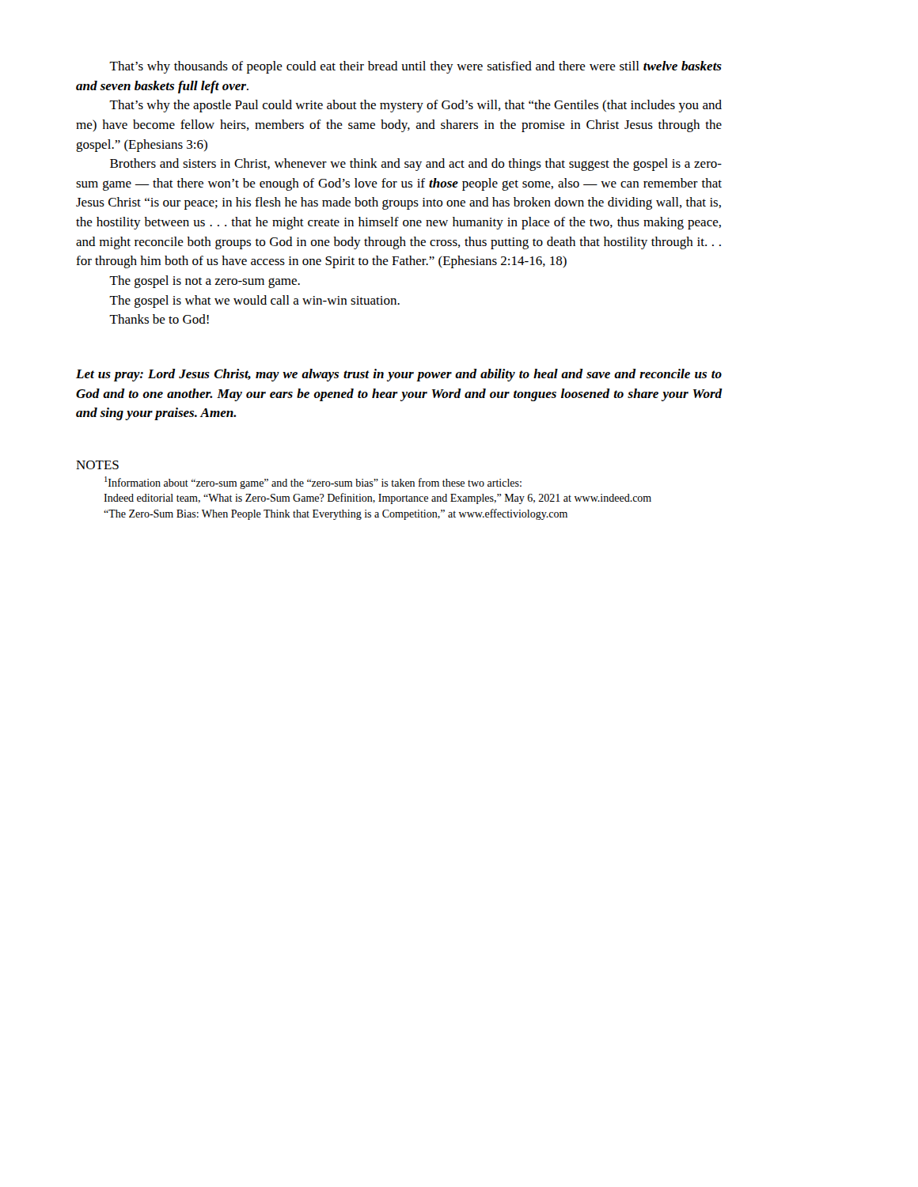That’s why thousands of people could eat their bread until they were satisfied and there were still twelve baskets and seven baskets full left over.
That’s why the apostle Paul could write about the mystery of God’s will, that “the Gentiles (that includes you and me) have become fellow heirs, members of the same body, and sharers in the promise in Christ Jesus through the gospel.” (Ephesians 3:6)
Brothers and sisters in Christ, whenever we think and say and act and do things that suggest the gospel is a zero-sum game — that there won’t be enough of God’s love for us if those people get some, also — we can remember that Jesus Christ “is our peace; in his flesh he has made both groups into one and has broken down the dividing wall, that is, the hostility between us . . . that he might create in himself one new humanity in place of the two, thus making peace, and might reconcile both groups to God in one body through the cross, thus putting to death that hostility through it. . . for through him both of us have access in one Spirit to the Father.” (Ephesians 2:14-16, 18)
The gospel is not a zero-sum game.
The gospel is what we would call a win-win situation.
Thanks be to God!
Let us pray: Lord Jesus Christ, may we always trust in your power and ability to heal and save and reconcile us to God and to one another. May our ears be opened to hear your Word and our tongues loosened to share your Word and sing your praises. Amen.
NOTES
1Information about “zero-sum game” and the “zero-sum bias” is taken from these two articles:
Indeed editorial team, “What is Zero-Sum Game? Definition, Importance and Examples,” May 6, 2021 at www.indeed.com
“The Zero-Sum Bias: When People Think that Everything is a Competition,” at www.effectiviology.com